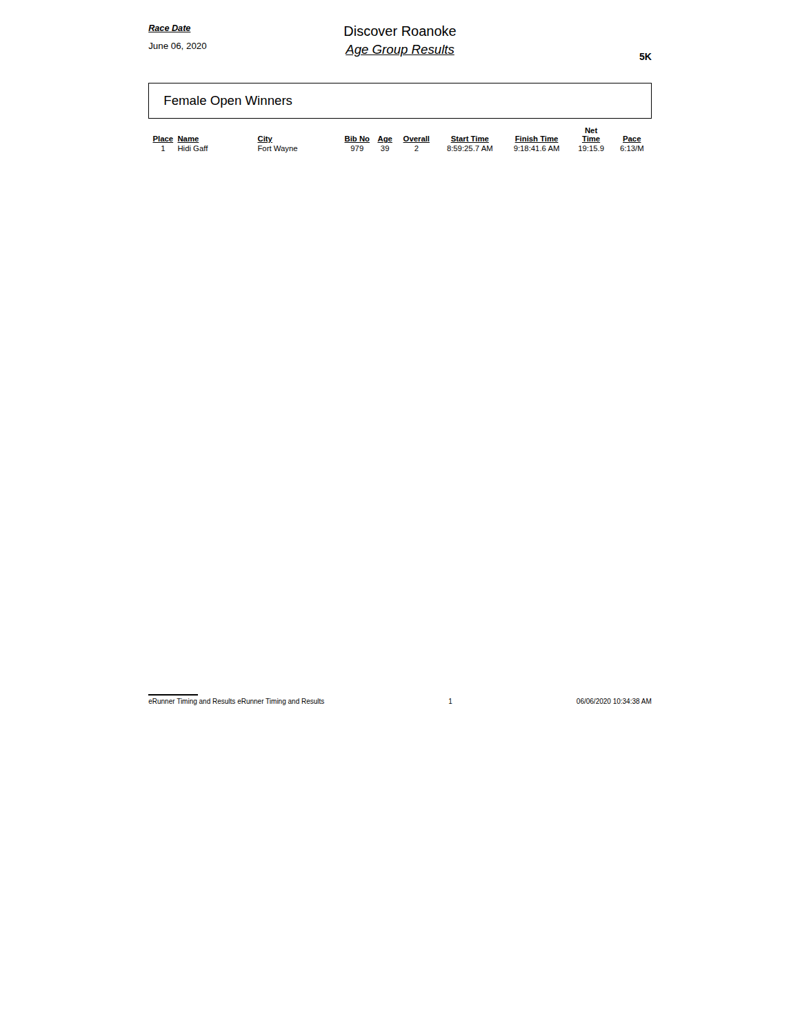Race Date
June 06, 2020
Discover Roanoke
Age Group Results
5K
Female Open Winners
| | | | | | | | | Net | |
| --- | --- | --- | --- | --- | --- | --- | --- | --- | --- |
| Place | Name | City | Bib No | Age | Overall | Start Time | Finish Time | Time | Pace |
| 1 | Hidi Gaff | Fort Wayne | 979 | 39 | 2 | 8:59:25.7 AM | 9:18:41.6 AM | 19:15.9 | 6:13/M |
eRunner Timing and Results eRunner Timing and Results
1
06/06/2020 10:34:38 AM